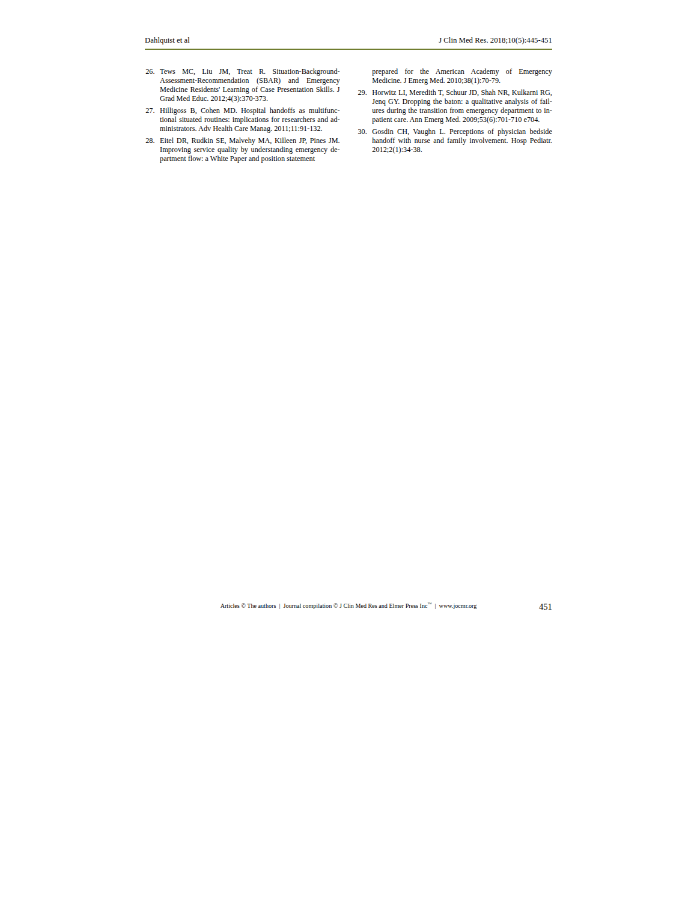Dahlquist et al
J Clin Med Res. 2018;10(5):445-451
26. Tews MC, Liu JM, Treat R. Situation-Background-Assessment-Recommendation (SBAR) and Emergency Medicine Residents' Learning of Case Presentation Skills. J Grad Med Educ. 2012;4(3):370-373.
27. Hilligoss B, Cohen MD. Hospital handoffs as multifunctional situated routines: implications for researchers and administrators. Adv Health Care Manag. 2011;11:91-132.
28. Eitel DR, Rudkin SE, Malvehy MA, Killeen JP, Pines JM. Improving service quality by understanding emergency department flow: a White Paper and position statement
prepared for the American Academy of Emergency Medicine. J Emerg Med. 2010;38(1):70-79.
29. Horwitz LI, Meredith T, Schuur JD, Shah NR, Kulkarni RG, Jenq GY. Dropping the baton: a qualitative analysis of failures during the transition from emergency department to inpatient care. Ann Emerg Med. 2009;53(6):701-710 e704.
30. Gosdin CH, Vaughn L. Perceptions of physician bedside handoff with nurse and family involvement. Hosp Pediatr. 2012;2(1):34-38.
Articles © The authors | Journal compilation © J Clin Med Res and Elmer Press Inc™ | www.jocmr.org
451